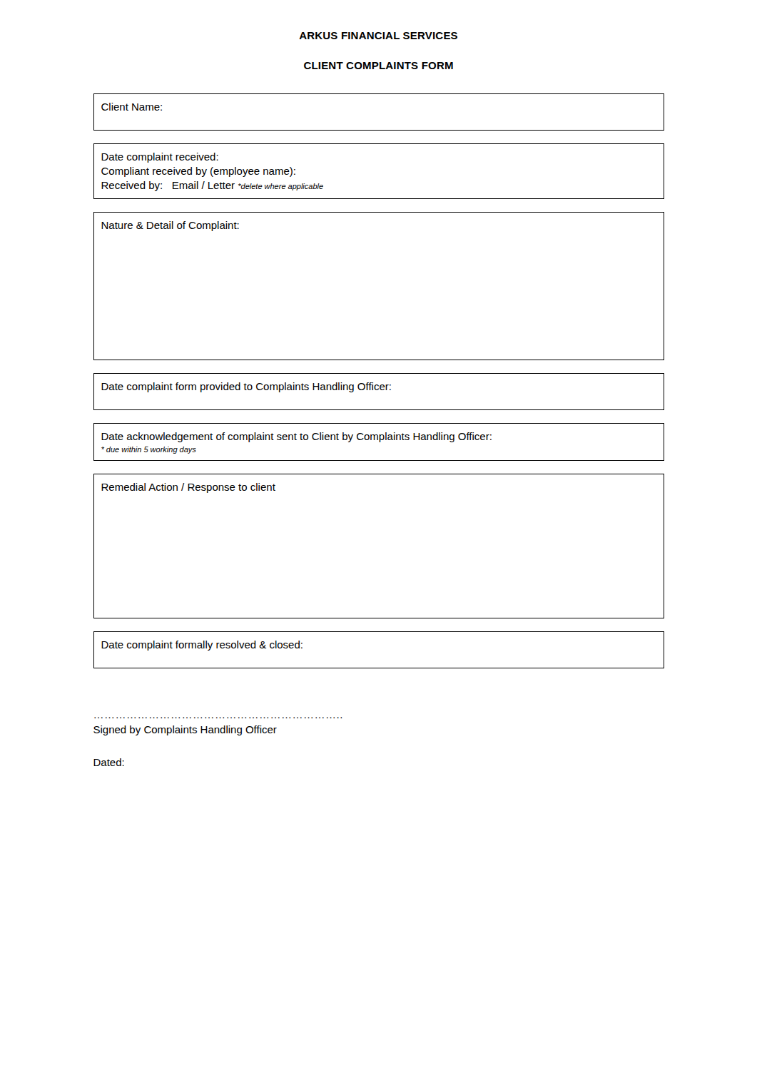ARKUS FINANCIAL SERVICES
CLIENT COMPLAINTS FORM
Client Name:
Date complaint received:
Compliant received by (employee name):
Received by: Email / Letter *delete where applicable
Nature & Detail of Complaint:
Date complaint form provided to Complaints Handling Officer:
Date acknowledgement of complaint sent to Client by Complaints Handling Officer:
* due within 5 working days
Remedial Action / Response to client
Date complaint formally resolved & closed:
…………………………………………………………..
Signed by Complaints Handling Officer
Dated: